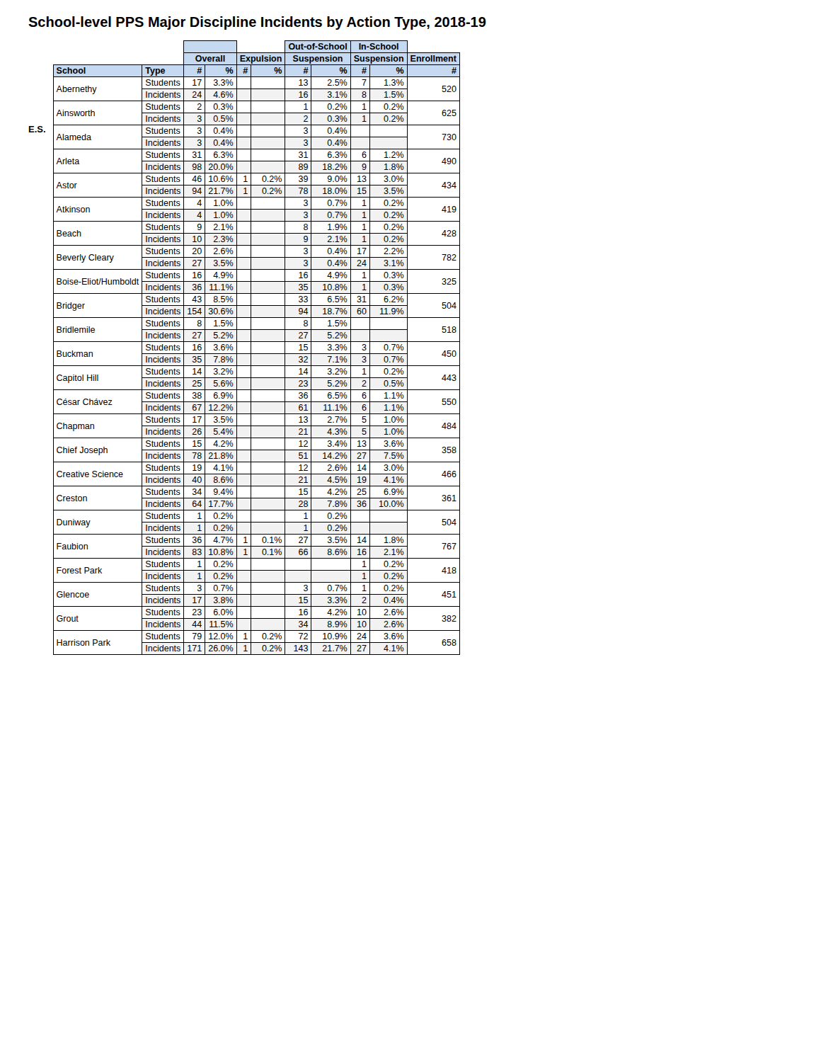School-level PPS Major Discipline Incidents by Action Type, 2018-19
E.S.
| | | | | | Out-of-School | In-School | |
| --- | --- | --- | --- | --- | --- | --- | --- |
| | | Overall | Expulsion | Suspension | Suspension | Enrollment |
| School | Type | # | % | # | % | # | % | # | % | # |
| Abernethy | Students | 17 | 3.3% | | | 13 | 2.5% | 7 | 1.3% | 520 |
| Incidents | 24 | 4.6% | | | 16 | 3.1% | 8 | 1.5% |
| Ainsworth | Students | 2 | 0.3% | | | 1 | 0.2% | 1 | 0.2% | 625 |
| Incidents | 3 | 0.5% | | | 2 | 0.3% | 1 | 0.2% |
| Alameda | Students | 3 | 0.4% | | | 3 | 0.4% | | | 730 |
| Incidents | 3 | 0.4% | | | 3 | 0.4% | | |
| Arleta | Students | 31 | 6.3% | | | 31 | 6.3% | 6 | 1.2% | 490 |
| Incidents | 98 | 20.0% | | | 89 | 18.2% | 9 | 1.8% |
| Astor | Students | 46 | 10.6% | 1 | 0.2% | 39 | 9.0% | 13 | 3.0% | 434 |
| Incidents | 94 | 21.7% | 1 | 0.2% | 78 | 18.0% | 15 | 3.5% |
| Atkinson | Students | 4 | 1.0% | | | 3 | 0.7% | 1 | 0.2% | 419 |
| Incidents | 4 | 1.0% | | | 3 | 0.7% | 1 | 0.2% |
| Beach | Students | 9 | 2.1% | | | 8 | 1.9% | 1 | 0.2% | 428 |
| Incidents | 10 | 2.3% | | | 9 | 2.1% | 1 | 0.2% |
| Beverly Cleary | Students | 20 | 2.6% | | | 3 | 0.4% | 17 | 2.2% | 782 |
| Incidents | 27 | 3.5% | | | 3 | 0.4% | 24 | 3.1% |
| Boise-Eliot/Humboldt | Students | 16 | 4.9% | | | 16 | 4.9% | 1 | 0.3% | 325 |
| Incidents | 36 | 11.1% | | | 35 | 10.8% | 1 | 0.3% |
| Bridger | Students | 43 | 8.5% | | | 33 | 6.5% | 31 | 6.2% | 504 |
| Incidents | 154 | 30.6% | | | 94 | 18.7% | 60 | 11.9% |
| Bridlemile | Students | 8 | 1.5% | | | 8 | 1.5% | | | 518 |
| Incidents | 27 | 5.2% | | | 27 | 5.2% | | |
| Buckman | Students | 16 | 3.6% | | | 15 | 3.3% | 3 | 0.7% | 450 |
| Incidents | 35 | 7.8% | | | 32 | 7.1% | 3 | 0.7% |
| Capitol Hill | Students | 14 | 3.2% | | | 14 | 3.2% | 1 | 0.2% | 443 |
| Incidents | 25 | 5.6% | | | 23 | 5.2% | 2 | 0.5% |
| César Chávez | Students | 38 | 6.9% | | | 36 | 6.5% | 6 | 1.1% | 550 |
| Incidents | 67 | 12.2% | | | 61 | 11.1% | 6 | 1.1% |
| Chapman | Students | 17 | 3.5% | | | 13 | 2.7% | 5 | 1.0% | 484 |
| Incidents | 26 | 5.4% | | | 21 | 4.3% | 5 | 1.0% |
| Chief Joseph | Students | 15 | 4.2% | | | 12 | 3.4% | 13 | 3.6% | 358 |
| Incidents | 78 | 21.8% | | | 51 | 14.2% | 27 | 7.5% |
| Creative Science | Students | 19 | 4.1% | | | 12 | 2.6% | 14 | 3.0% | 466 |
| Incidents | 40 | 8.6% | | | 21 | 4.5% | 19 | 4.1% |
| Creston | Students | 34 | 9.4% | | | 15 | 4.2% | 25 | 6.9% | 361 |
| Incidents | 64 | 17.7% | | | 28 | 7.8% | 36 | 10.0% |
| Duniway | Students | 1 | 0.2% | | | 1 | 0.2% | | | 504 |
| Incidents | 1 | 0.2% | | | 1 | 0.2% | | |
| Faubion | Students | 36 | 4.7% | 1 | 0.1% | 27 | 3.5% | 14 | 1.8% | 767 |
| Incidents | 83 | 10.8% | 1 | 0.1% | 66 | 8.6% | 16 | 2.1% |
| Forest Park | Students | 1 | 0.2% | | | | | 1 | 0.2% | 418 |
| Incidents | 1 | 0.2% | | | | | 1 | 0.2% |
| Glencoe | Students | 3 | 0.7% | | | 3 | 0.7% | 1 | 0.2% | 451 |
| Incidents | 17 | 3.8% | | | 15 | 3.3% | 2 | 0.4% |
| Grout | Students | 23 | 6.0% | | | 16 | 4.2% | 10 | 2.6% | 382 |
| Incidents | 44 | 11.5% | | | 34 | 8.9% | 10 | 2.6% |
| Harrison Park | Students | 79 | 12.0% | 1 | 0.2% | 72 | 10.9% | 24 | 3.6% | 658 |
| Incidents | 171 | 26.0% | 1 | 0.2% | 143 | 21.7% | 27 | 4.1% |